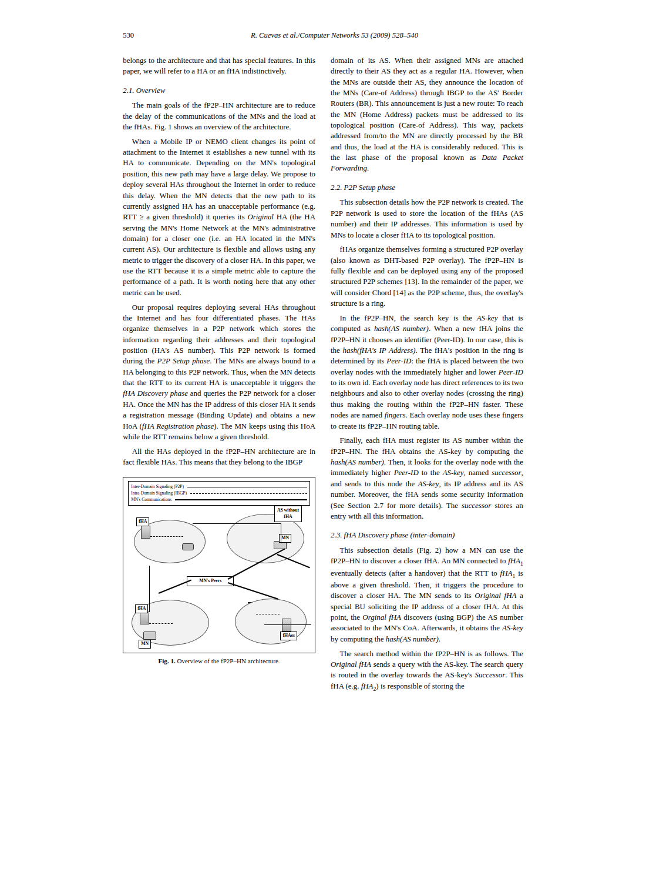530 R. Cuevas et al./Computer Networks 53 (2009) 528–540
belongs to the architecture and that has special features. In this paper, we will refer to a HA or an fHA indistinctively.
2.1. Overview
The main goals of the fP2P–HN architecture are to reduce the delay of the communications of the MNs and the load at the fHAs. Fig. 1 shows an overview of the architecture.
When a Mobile IP or NEMO client changes its point of attachment to the Internet it establishes a new tunnel with its HA to communicate. Depending on the MN's topological position, this new path may have a large delay. We propose to deploy several HAs throughout the Internet in order to reduce this delay. When the MN detects that the new path to its currently assigned HA has an unacceptable performance (e.g. RTT ≥ a given threshold) it queries its Original HA (the HA serving the MN's Home Network at the MN's administrative domain) for a closer one (i.e. an HA located in the MN's current AS). Our architecture is flexible and allows using any metric to trigger the discovery of a closer HA. In this paper, we use the RTT because it is a simple metric able to capture the performance of a path. It is worth noting here that any other metric can be used.
Our proposal requires deploying several HAs throughout the Internet and has four differentiated phases. The HAs organize themselves in a P2P network which stores the information regarding their addresses and their topological position (HA's AS number). This P2P network is formed during the P2P Setup phase. The MNs are always bound to a HA belonging to this P2P network. Thus, when the MN detects that the RTT to its current HA is unacceptable it triggers the fHA Discovery phase and queries the P2P network for a closer HA. Once the MN has the IP address of this closer HA it sends a registration message (Binding Update) and obtains a new HoA (fHA Registration phase). The MN keeps using this HoA while the RTT remains below a given threshold.
All the HAs deployed in the fP2P–HN architecture are in fact flexible HAs. This means that they belong to the IBGP
Inter-Domain Signaling (P2P)
Intra-Domain Signaling (IBGP)
MN's Communications
fHA
AS without
fHA
MN
MN's Peers
Exit
Router
fHA
MN
fHAes
Fig. 1. Overview of the fP2P–HN architecture.
domain of its AS. When their assigned MNs are attached directly to their AS they act as a regular HA. However, when the MNs are outside their AS, they announce the location of the MNs (Care-of Address) through IBGP to the AS' Border Routers (BR). This announcement is just a new route: To reach the MN (Home Address) packets must be addressed to its topological position (Care-of Address). This way, packets addressed from/to the MN are directly processed by the BR and thus, the load at the HA is considerably reduced. This is the last phase of the proposal known as Data Packet Forwarding.
2.2. P2P Setup phase
This subsection details how the P2P network is created. The P2P network is used to store the location of the fHAs (AS number) and their IP addresses. This information is used by MNs to locate a closer fHA to its topological position.
fHAs organize themselves forming a structured P2P overlay (also known as DHT-based P2P overlay). The fP2P–HN is fully flexible and can be deployed using any of the proposed structured P2P schemes [13]. In the remainder of the paper, we will consider Chord [14] as the P2P scheme, thus, the overlay's structure is a ring.
In the fP2P–HN, the search key is the AS-key that is computed as hash(AS number). When a new fHA joins the fP2P–HN it chooses an identifier (Peer-ID). In our case, this is the hash(fHA's IP Address). The fHA's position in the ring is determined by its Peer-ID: the fHA is placed between the two overlay nodes with the immediately higher and lower Peer-ID to its own id. Each overlay node has direct references to its two neighbours and also to other overlay nodes (crossing the ring) thus making the routing within the fP2P–HN faster. These nodes are named fingers. Each overlay node uses these fingers to create its fP2P–HN routing table.
Finally, each fHA must register its AS number within the fP2P–HN. The fHA obtains the AS-key by computing the hash(AS number). Then, it looks for the overlay node with the immediately higher Peer-ID to the AS-key, named successor, and sends to this node the AS-key, its IP address and its AS number. Moreover, the fHA sends some security information (See Section 2.7 for more details). The successor stores an entry with all this information.
2.3. fHA Discovery phase (inter-domain)
This subsection details (Fig. 2) how a MN can use the fP2P–HN to discover a closer fHA. An MN connected to fHA1 eventually detects (after a handover) that the RTT to fHA1 is above a given threshold. Then, it triggers the procedure to discover a closer HA. The MN sends to its Original fHA a special BU soliciting the IP address of a closer fHA. At this point, the Orginal fHA discovers (using BGP) the AS number associated to the MN's CoA. Afterwards, it obtains the AS-key by computing the hash(AS number).
The search method within the fP2P–HN is as follows. The Original fHA sends a query with the AS-key. The search query is routed in the overlay towards the AS-key's Successor. This fHA (e.g. fHA2) is responsible of storing the